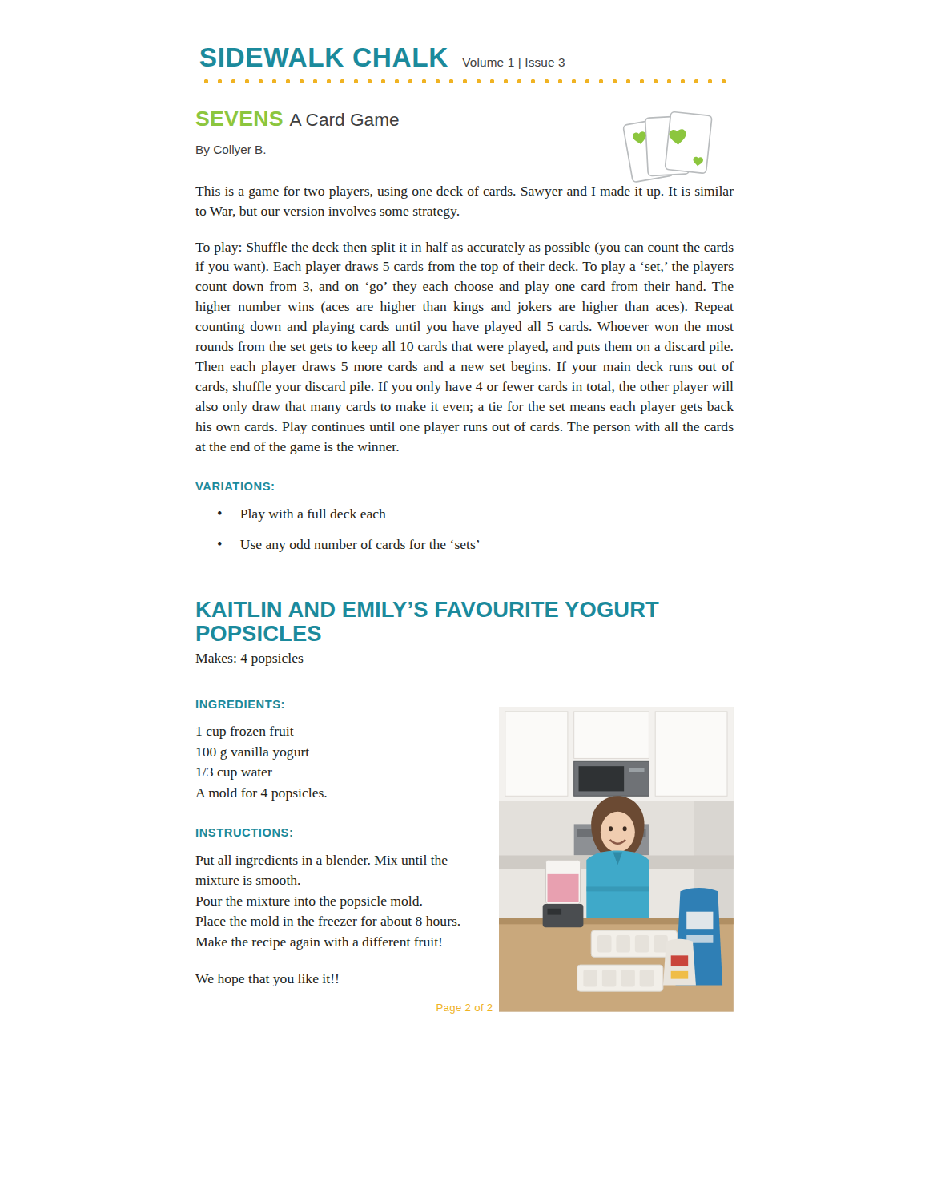Sidewalk Chalk Volume 1 | Issue 3
Sevens A Card Game
By Collyer B.
This is a game for two players, using one deck of cards. Sawyer and I made it up. It is similar to War, but our version involves some strategy.
To play: Shuffle the deck then split it in half as accurately as possible (you can count the cards if you want). Each player draws 5 cards from the top of their deck. To play a ‘set,’ the players count down from 3, and on ‘go’ they each choose and play one card from their hand. The higher number wins (aces are higher than kings and jokers are higher than aces). Repeat counting down and playing cards until you have played all 5 cards. Whoever won the most rounds from the set gets to keep all 10 cards that were played, and puts them on a discard pile. Then each player draws 5 more cards and a new set begins. If your main deck runs out of cards, shuffle your discard pile. If you only have 4 or fewer cards in total, the other player will also only draw that many cards to make it even; a tie for the set means each player gets back his own cards. Play continues until one player runs out of cards. The person with all the cards at the end of the game is the winner.
Variations:
Play with a full deck each
Use any odd number of cards for the ‘sets’
Kaitlin and Emily’s Favourite Yogurt Popsicles
Makes: 4 popsicles
Ingredients:
1 cup frozen fruit
100 g vanilla yogurt
1/3 cup water
A mold for 4 popsicles.
Instructions:
Put all ingredients in a blender. Mix until the mixture is smooth.
Pour the mixture into the popsicle mold.
Place the mold in the freezer for about 8 hours.
Make the recipe again with a different fruit!
We hope that you like it!!
Page 2 of 2